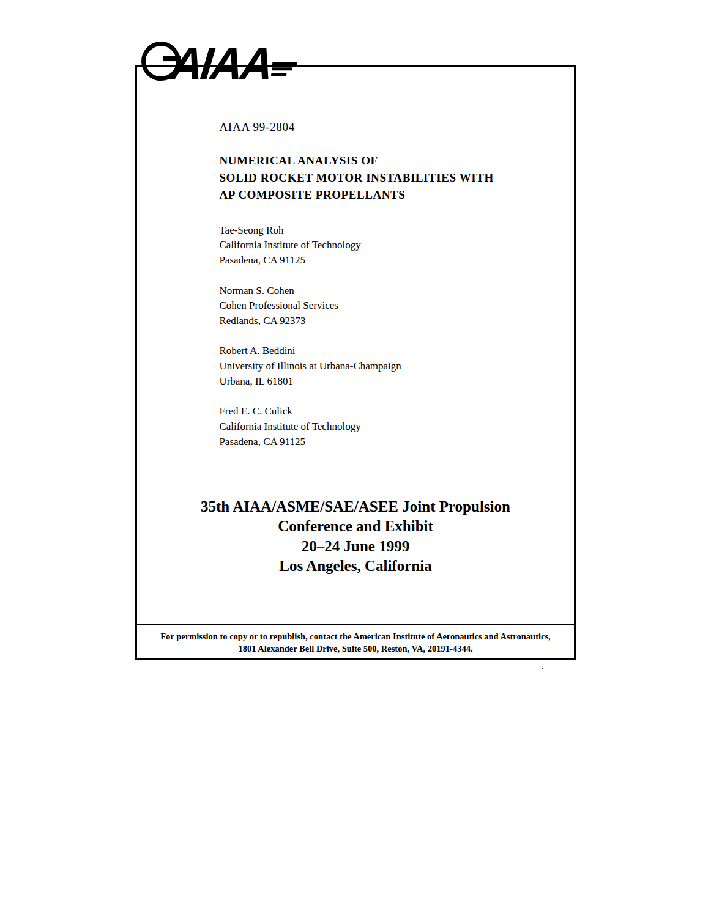AIAA
AIAA 99-2804
Numerical Analysis of
Solid Rocket Motor Instabilities with
AP Composite Propellants
Tae-Seong Roh California Institute of Technology Pasadena, CA 91125
Norman S. Cohen Cohen Professional Services Redlands, CA 92373
Robert A. Beddini University of Illinois at Urbana-Champaign Urbana, IL 61801
Fred E. C. Culick California Institute of Technology Pasadena, CA 91125
35th AIAA/ASME/SAE/ASEE Joint Propulsion
Conference and Exhibit
20–24 June 1999
Los Angeles, California
For permission to copy or to republish, contact the American Institute of Aeronautics and Astronautics,
1801 Alexander Bell Drive, Suite 500, Reston, VA, 20191-4344.
.